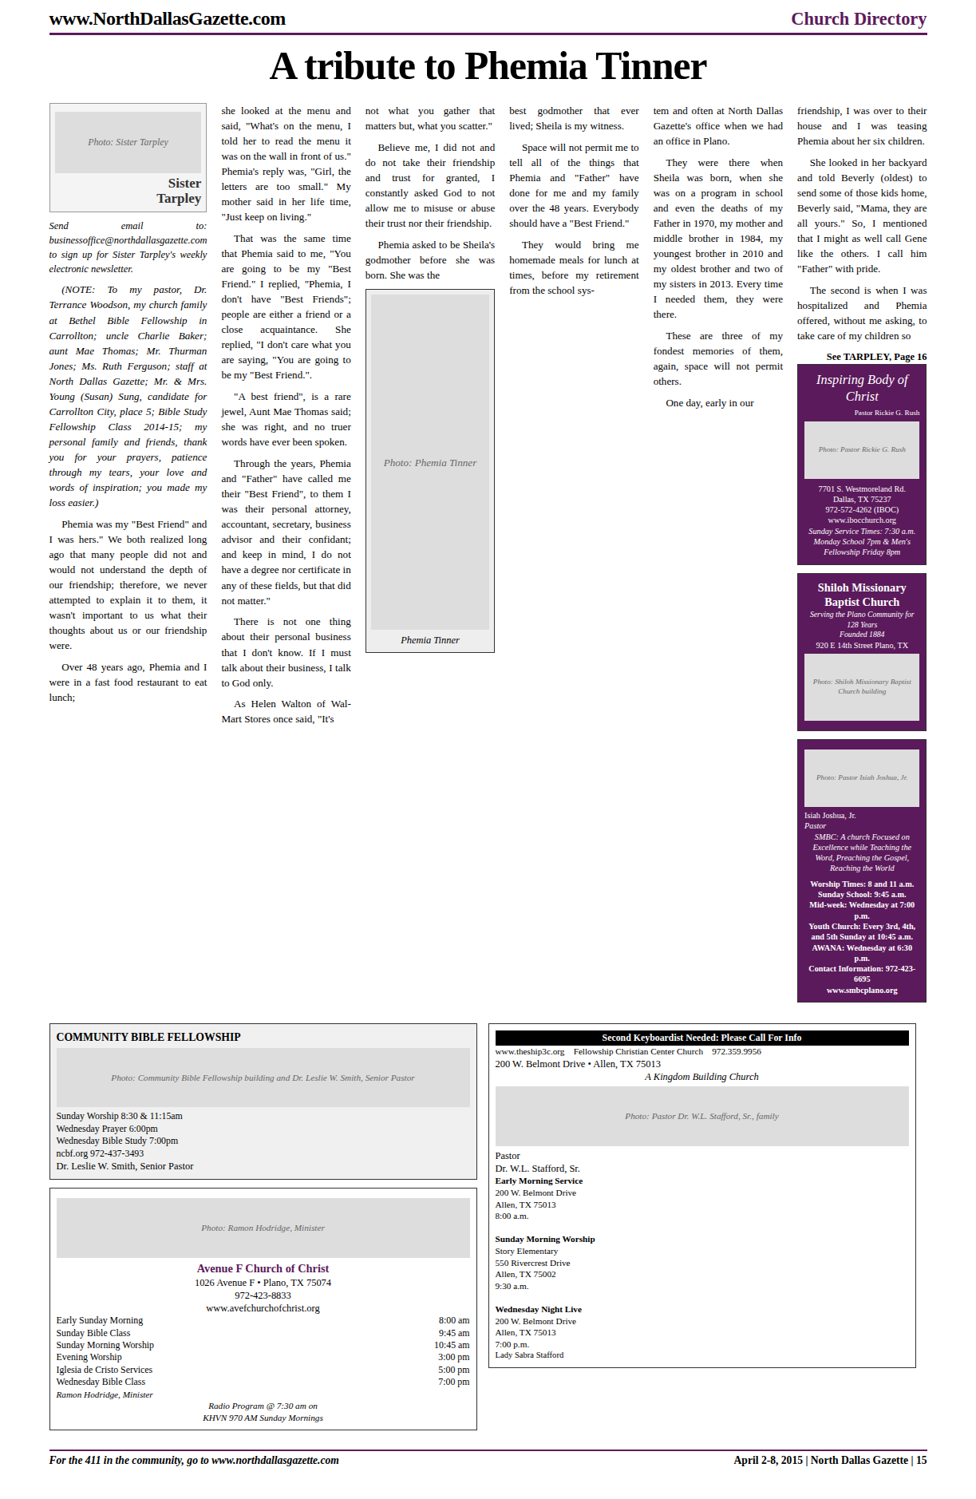www.NorthDallasGazette.com
Church Directory
A tribute to Phemia Tinner
Photo: Sister Tarpley
Sister
Tarpley
Send email to: businessoffice@northdallasgazette.com to sign up for Sister Tarpley's weekly electronic newsletter.
(NOTE: To my pastor, Dr. Terrance Woodson, my church family at Bethel Bible Fellowship in Carrollton; uncle Charlie Baker; aunt Mae Thomas; Mr. Thurman Jones; Ms. Ruth Ferguson; staff at North Dallas Gazette; Mr. & Mrs. Young (Susan) Sung, candidate for Carrollton City, place 5; Bible Study Fellowship Class 2014-15; my personal family and friends, thank you for your prayers, patience through my tears, your love and words of inspiration; you made my loss easier.)
Phemia was my "Best Friend" and I was hers." We both realized long ago that many people did not and would not understand the depth of our friendship; therefore, we never attempted to explain it to them, it wasn't important to us what their thoughts about us or our friendship were.
Over 48 years ago, Phemia and I were in a fast food restaurant to eat lunch;
she looked at the menu and said, "What's on the menu, I told her to read the menu it was on the wall in front of us." Phemia's reply was, "Girl, the letters are too small." My mother said in her life time, "Just keep on living."
That was the same time that Phemia said to me, "You are going to be my "Best Friend." I replied, "Phemia, I don't have "Best Friends"; people are either a friend or a close acquaintance. She replied, "I don't care what you are saying, "You are going to be my "Best Friend.".
"A best friend", is a rare jewel, Aunt Mae Thomas said; she was right, and no truer words have ever been spoken.
Through the years, Phemia and "Father" have called me their "Best Friend", to them I was their personal attorney, accountant, secretary, business advisor and their confidant; and keep in mind, I do not have a degree nor certificate in any of these fields, but that did not matter."
There is not one thing about their personal business that I don't know. If I must talk about their business, I talk to God only.
As Helen Walton of Wal-Mart Stores once said, "It's
not what you gather that matters but, what you scatter."
Believe me, I did not and do not take their friendship and trust for granted, I constantly asked God to not allow me to misuse or abuse their trust nor their friendship.
Phemia asked to be Sheila's godmother before she was born. She was the
Photo: Phemia Tinner
Phemia Tinner
best godmother that ever lived; Sheila is my witness.
Space will not permit me to tell all of the things that Phemia and "Father" have done for me and my family over the 48 years. Everybody should have a "Best Friend."
They would bring me homemade meals for lunch at times, before my retirement from the school sys-
tem and often at North Dallas Gazette's office when we had an office in Plano.
They were there when Sheila was born, when she was on a program in school and even the deaths of my Father in 1970, my mother and middle brother in 1984, my youngest brother in 2010 and my oldest brother and two of my sisters in 2013. Every time I needed them, they were there.
These are three of my fondest memories of them, again, space will not permit others.
One day, early in our
friendship, I was over to their house and I was teasing Phemia about her six children.
She looked in her backyard and told Beverly (oldest) to send some of those kids home, Beverly said, "Mama, they are all yours." So, I mentioned that I might as well call Gene like the others. I call him "Father" with pride.
The second is when I was hospitalized and Phemia offered, without me asking, to take care of my children so
See TARPLEY, Page 16
Inspiring Body of Christ
Pastor Rickie G. Rush
Photo: Pastor Rickie G. Rush
7701 S. Westmoreland Rd.
Dallas, TX 75237
972-572-4262 (IBOC)
www.ibocchurch.org
Sunday Service Times: 7:30 a.m.
Monday School 7pm & Men's Fellowship Friday 8pm
Shiloh Missionary Baptist Church
Serving the Plano Community for 128 Years
Founded 1884
920 E 14th Street Plano, TX
Photo: Shiloh Missionary Baptist Church building
Photo: Pastor Isiah Joshua, Jr.
Isiah Joshua, Jr.
Pastor
SMBC: A church Focused on Excellence while Teaching the Word, Preaching the Gospel, Reaching the World
Worship Times: 8 and 11 a.m.
Sunday School: 9:45 a.m.
Mid-week: Wednesday at 7:00 p.m.
Youth Church: Every 3rd, 4th, and 5th Sunday at 10:45 a.m.
AWANA: Wednesday at 6:30 p.m.
Contact Information: 972-423-6695
www.smbcplano.org
COMMUNITY BIBLE FELLOWSHIP
Photo: Community Bible Fellowship building and Dr. Leslie W. Smith, Senior Pastor
Sunday Worship 8:30 & 11:15am
Wednesday Prayer 6:00pm
Wednesday Bible Study 7:00pm
ncbf.org 972-437-3493
Dr. Leslie W. Smith, Senior Pastor
Photo: Ramon Hodridge, Minister
Avenue F Church of Christ
1026 Avenue F • Plano, TX 75074
972-423-8833
www.avefchurchofchrist.org
| Early Sunday Morning | 8:00 am |
| Sunday Bible Class | 9:45 am |
| Sunday Morning Worship | 10:45 am |
| Evening Worship | 3:00 pm |
| Iglesia de Cristo Services | 5:00 pm |
| Wednesday Bible Class | 7:00 pm |
Ramon Hodridge, Minister
Radio Program @ 7:30 am on
KHVN 970 AM Sunday Mornings
Second Keyboardist Needed: Please Call For Info
www.theship3c.org Fellowship Christian Center Church 972.359.9956
200 W. Belmont Drive • Allen, TX 75013
A Kingdom Building Church
Photo: Pastor Dr. W.L. Stafford, Sr., family
Pastor
Dr. W.L. Stafford, Sr.
Early Morning Service
200 W. Belmont Drive
Allen, TX 75013
8:00 a.m.
Sunday Morning Worship
Story Elementary
550 Rivercrest Drive
Allen, TX 75002
9:30 a.m.
Wednesday Night Live
200 W. Belmont Drive
Allen, TX 75013
7:00 p.m.
Lady Sabra Stafford
For the 411 in the community, go to www.northdallasgazette.com
April 2-8, 2015 | North Dallas Gazette | 15